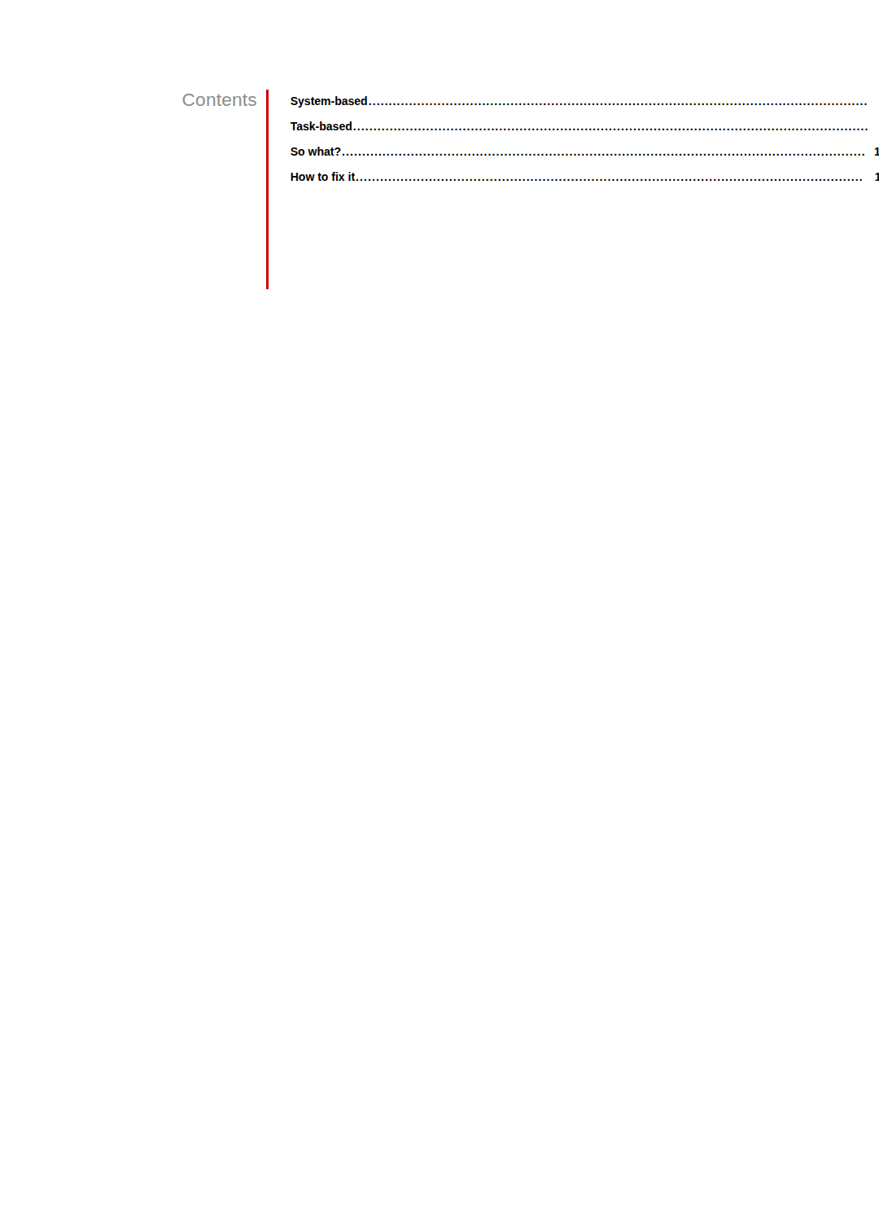Contents
System-based ........................................................................................................................... 3
Task-based ............................................................................................................................... 7
So what? ................................................................................................................................. 10
How to fix it ............................................................................................................................. 11